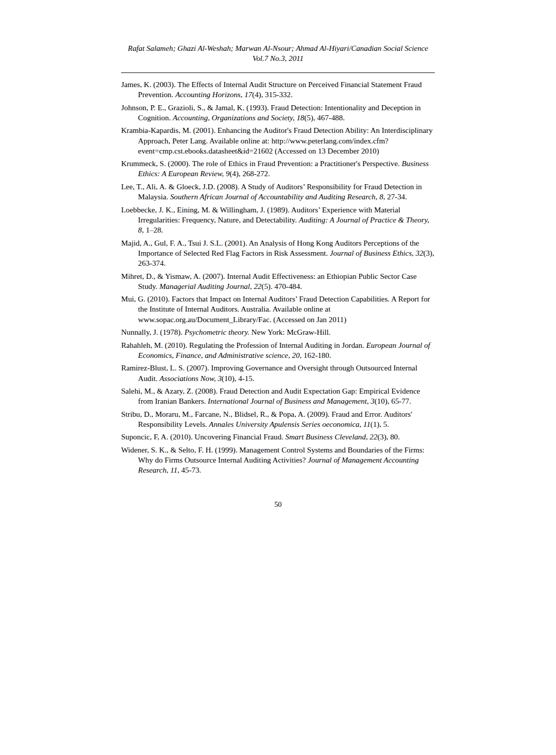Rafat Salameh; Ghazi Al-Weshah; Marwan Al-Nsour; Ahmad Al-Hiyari/Canadian Social Science
Vol.7 No.3, 2011
James, K. (2003). The Effects of Internal Audit Structure on Perceived Financial Statement Fraud Prevention. Accounting Horizons, 17(4), 315-332.
Johnson, P. E., Grazioli, S., & Jamal, K. (1993). Fraud Detection: Intentionality and Deception in Cognition. Accounting, Organizations and Society, 18(5), 467-488.
Krambia-Kapardis, M. (2001). Enhancing the Auditor's Fraud Detection Ability: An Interdisciplinary Approach, Peter Lang. Available online at: http://www.peterlang.com/index.cfm?event=cmp.cst.ebooks.datasheet&id=21602 (Accessed on 13 December 2010)
Krummeck, S. (2000). The role of Ethics in Fraud Prevention: a Practitioner's Perspective. Business Ethics: A European Review, 9(4), 268-272.
Lee, T., Ali, A. & Gloeck, J.D. (2008). A Study of Auditors’ Responsibility for Fraud Detection in Malaysia. Southern African Journal of Accountability and Auditing Research, 8, 27-34.
Loebbecke, J. K., Eining, M. & Willingham, J. (1989). Auditors’ Experience with Material Irregularities: Frequency, Nature, and Detectability. Auditing: A Journal of Practice & Theory, 8, 1–28.
Majid, A., Gul, F. A., Tsui J. S.L. (2001). An Analysis of Hong Kong Auditors Perceptions of the Importance of Selected Red Flag Factors in Risk Assessment. Journal of Business Ethics, 32(3), 263-374.
Mihret, D., & Yismaw, A. (2007). Internal Audit Effectiveness: an Ethiopian Public Sector Case Study. Managerial Auditing Journal, 22(5). 470-484.
Mui, G. (2010). Factors that Impact on Internal Auditors’ Fraud Detection Capabilities. A Report for the Institute of Internal Auditors. Australia. Available online at www.sopac.org.au/Document_Library/Fac. (Accessed on Jan 2011)
Nunnally, J. (1978). Psychometric theory. New York: McGraw-Hill.
Rahahleh, M. (2010). Regulating the Profession of Internal Auditing in Jordan. European Journal of Economics, Finance, and Administrative science, 20, 162-180.
Ramirez-Blust, L. S. (2007). Improving Governance and Oversight through Outsourced Internal Audit. Associations Now, 3(10), 4-15.
Salehi, M., & Azary, Z. (2008). Fraud Detection and Audit Expectation Gap: Empirical Evidence from Iranian Bankers. International Journal of Business and Management, 3(10), 65-77.
Stribu, D., Moraru, M., Farcane, N., Blidsel, R., & Popa, A. (2009). Fraud and Error. Auditors' Responsibility Levels. Annales University Apulensis Series oeconomica, 11(1), 5.
Suponcic, F, A. (2010). Uncovering Financial Fraud. Smart Business Cleveland, 22(3), 80.
Widener, S. K., & Selto, F. H. (1999). Management Control Systems and Boundaries of the Firms: Why do Firms Outsource Internal Auditing Activities? Journal of Management Accounting Research, 11, 45-73.
50